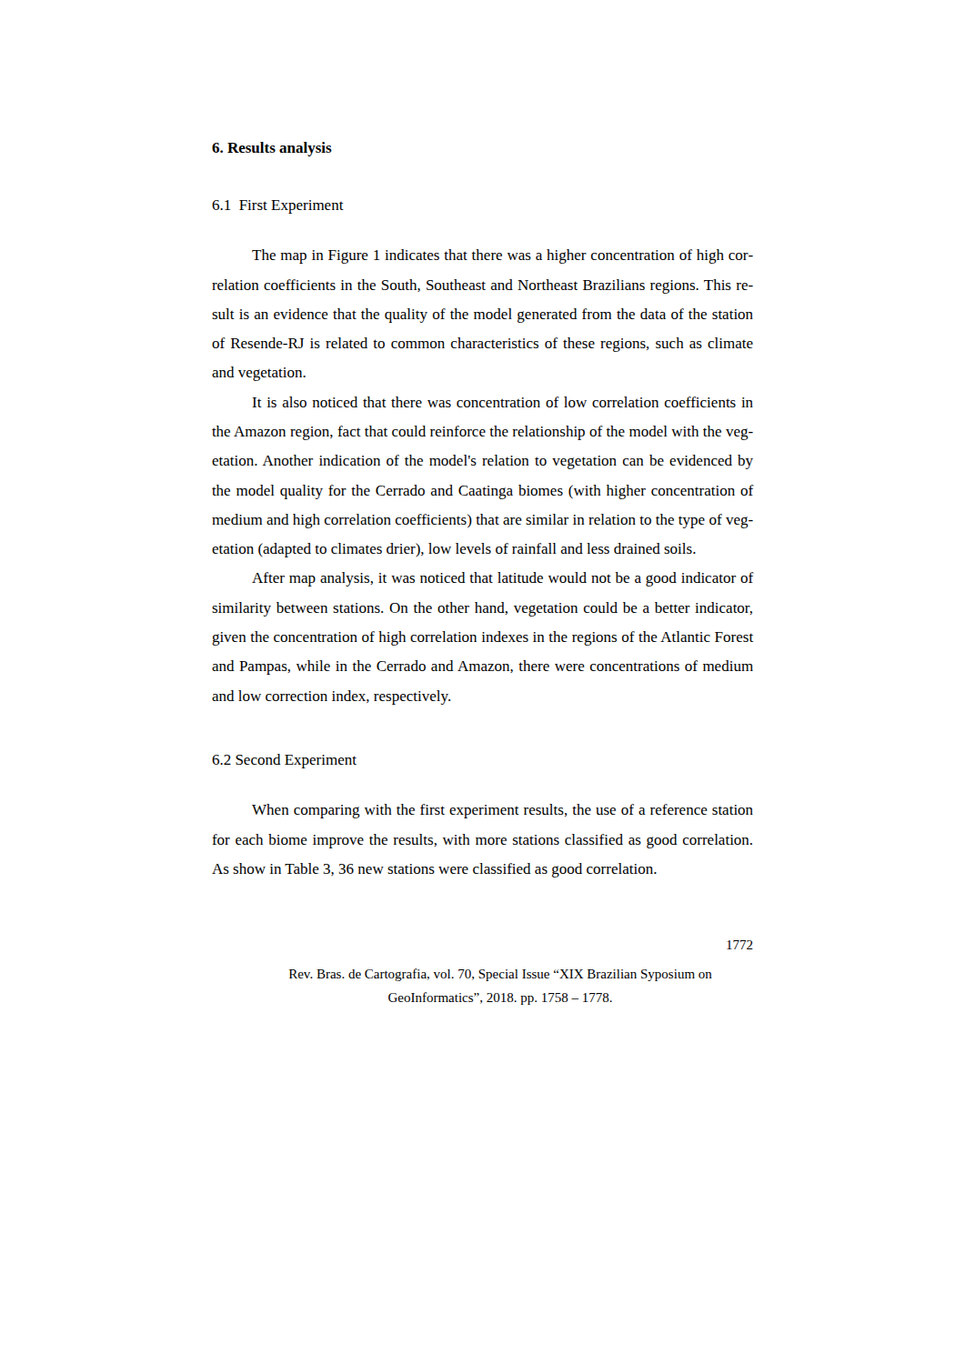6. Results analysis
6.1 First Experiment
The map in Figure 1 indicates that there was a higher concentration of high correlation coefficients in the South, Southeast and Northeast Brazilians regions. This result is an evidence that the quality of the model generated from the data of the station of Resende-RJ is related to common characteristics of these regions, such as climate and vegetation.
It is also noticed that there was concentration of low correlation coefficients in the Amazon region, fact that could reinforce the relationship of the model with the vegetation. Another indication of the model's relation to vegetation can be evidenced by the model quality for the Cerrado and Caatinga biomes (with higher concentration of medium and high correlation coefficients) that are similar in relation to the type of vegetation (adapted to climates drier), low levels of rainfall and less drained soils.
After map analysis, it was noticed that latitude would not be a good indicator of similarity between stations. On the other hand, vegetation could be a better indicator, given the concentration of high correlation indexes in the regions of the Atlantic Forest and Pampas, while in the Cerrado and Amazon, there were concentrations of medium and low correction index, respectively.
6.2 Second Experiment
When comparing with the first experiment results, the use of a reference station for each biome improve the results, with more stations classified as good correlation. As show in Table 3, 36 new stations were classified as good correlation.
1772
Rev. Bras. de Cartografia, vol. 70, Special Issue “XIX Brazilian Syposium on
GeoInformatics”, 2018. pp. 1758 – 1778.